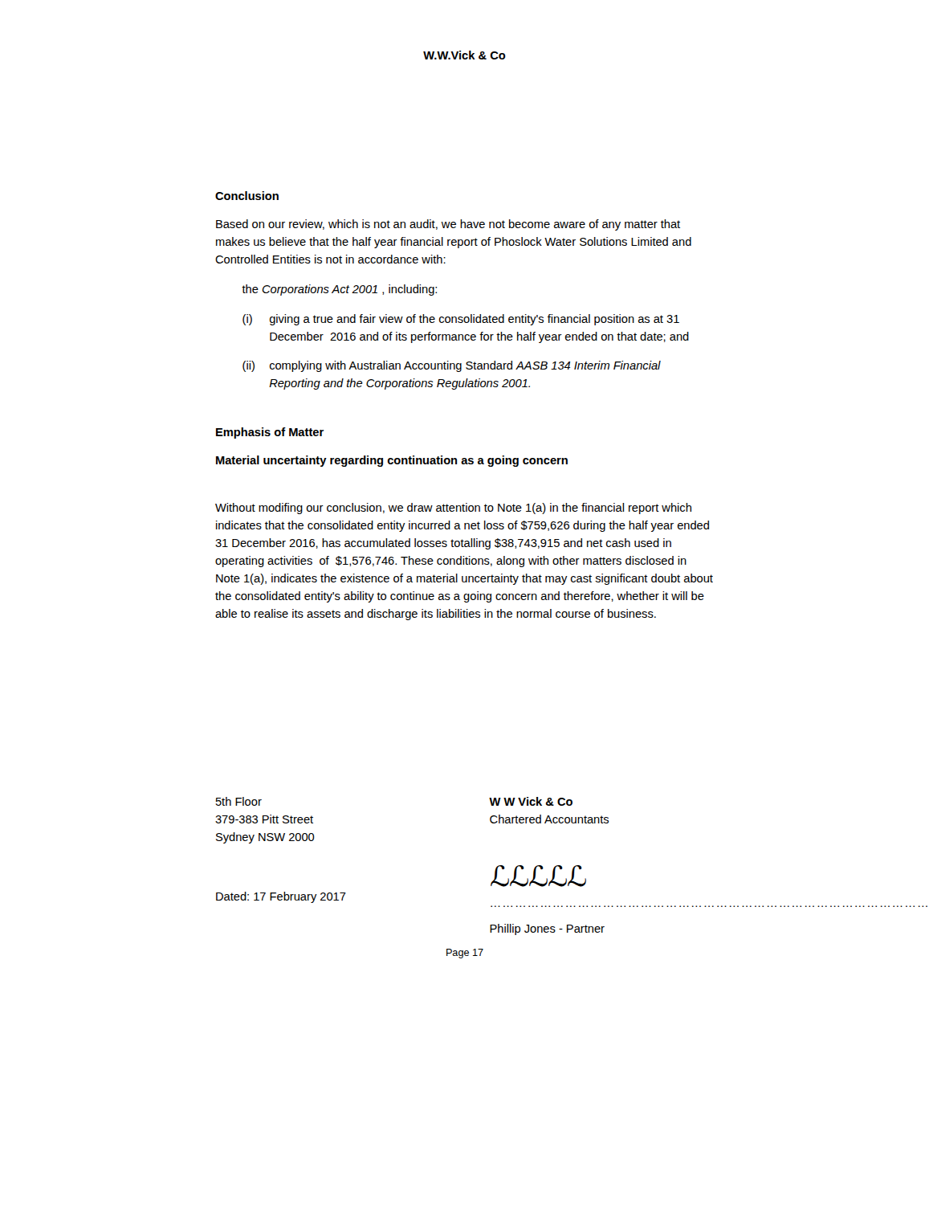W.W.Vick & Co
Conclusion
Based on our review, which is not an audit, we have not become aware of any matter that makes us believe that the half year financial report of Phoslock Water Solutions Limited and Controlled Entities is not in accordance with:
the Corporations Act 2001 , including:
(i)
giving a true and fair view of the consolidated entity's financial position as at 31 December 2016 and of its performance for the half year ended on that date; and
(ii)
complying with Australian Accounting Standard AASB 134 Interim Financial Reporting and the Corporations Regulations 2001.
Emphasis of Matter
Material uncertainty regarding continuation as a going concern
Without modifing our conclusion, we draw attention to Note 1(a) in the financial report which indicates that the consolidated entity incurred a net loss of $759,626 during the half year ended 31 December 2016, has accumulated losses totalling $38,743,915 and net cash used in operating activities of $1,576,746. These conditions, along with other matters disclosed in Note 1(a), indicates the existence of a material uncertainty that may cast significant doubt about the consolidated entity's ability to continue as a going concern and therefore, whether it will be able to realise its assets and discharge its liabilities in the normal course of business.
5th Floor
379-383 Pitt Street
Sydney NSW 2000
Dated: 17 February 2017
W W Vick & Co
Chartered Accountants
ℒℒℒℒℒ
………………………………………………………………………………………………
Phillip Jones - Partner
Page 17